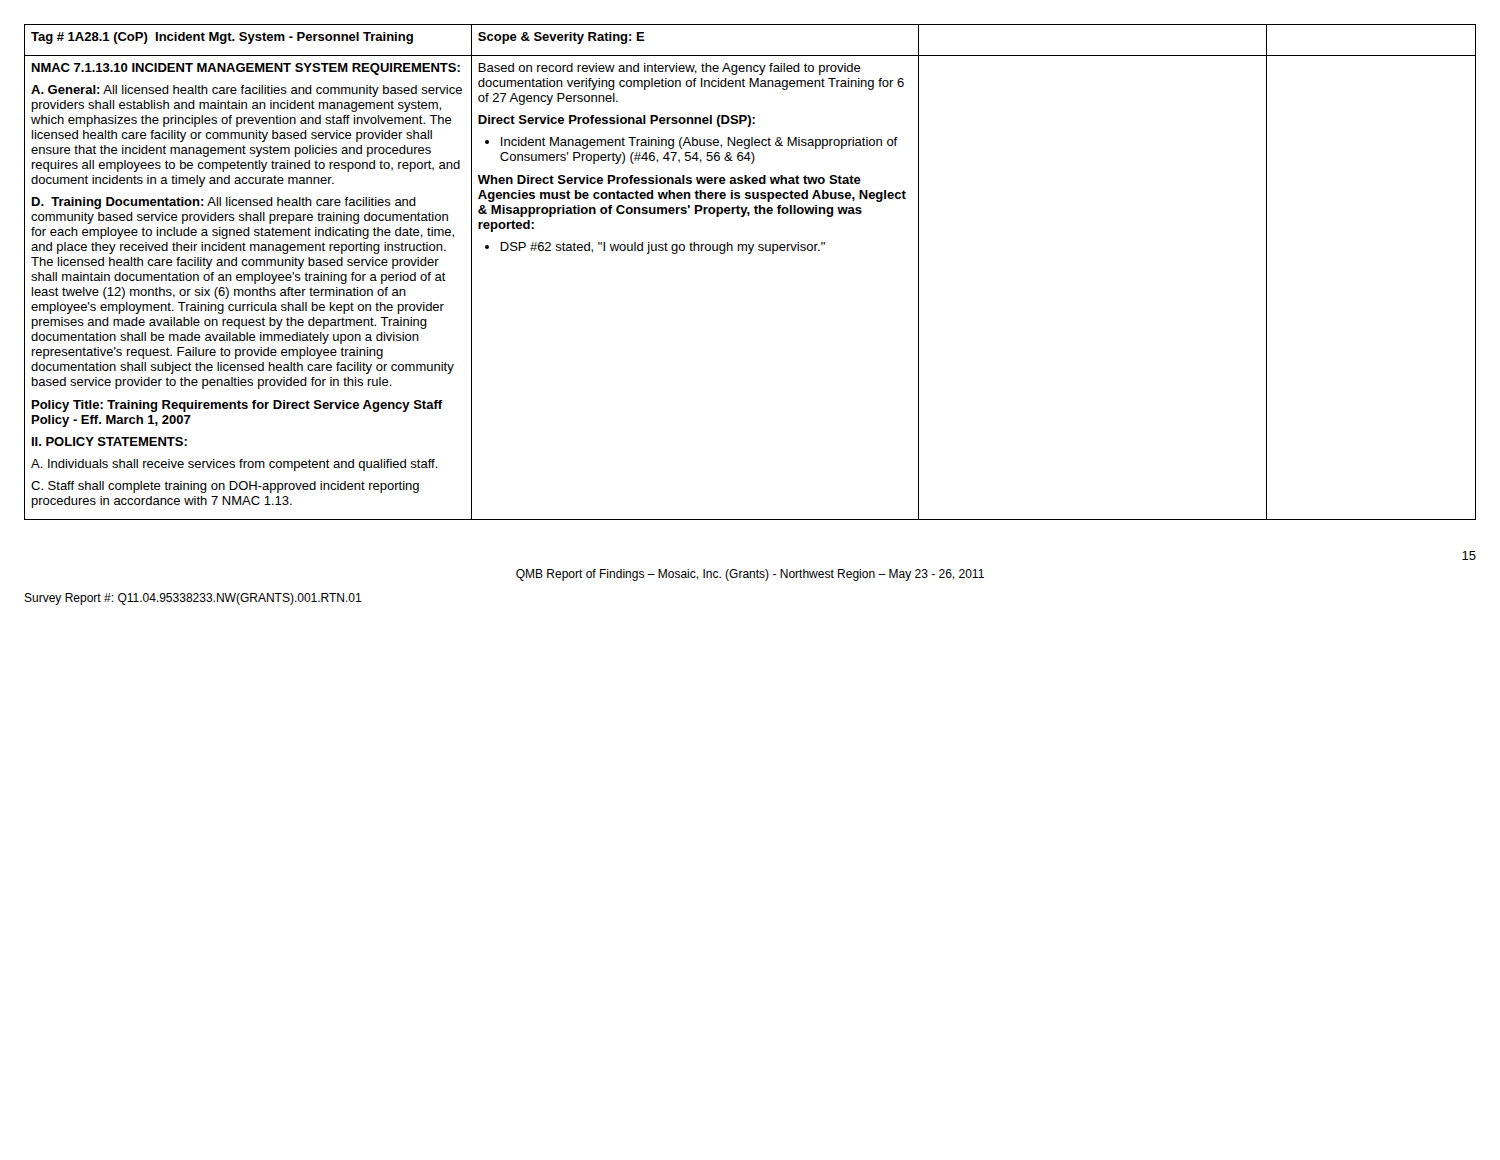| Tag # 1A28.1 (CoP) Incident Mgt. System - Personnel Training | Scope & Severity Rating: E | | |
| NMAC 7.1.13.10 INCIDENT MANAGEMENT SYSTEM REQUIREMENTS: A. General: All licensed health care facilities and community based service providers shall establish and maintain an incident management system, which emphasizes the principles of prevention and staff involvement. The licensed health care facility or community based service provider shall ensure that the incident management system policies and procedures requires all employees to be competently trained to respond to, report, and document incidents in a timely and accurate manner. D. Training Documentation: All licensed health care facilities and community based service providers shall prepare training documentation for each employee to include a signed statement indicating the date, time, and place they received their incident management reporting instruction. The licensed health care facility and community based service provider shall maintain documentation of an employee's training for a period of at least twelve (12) months, or six (6) months after termination of an employee's employment. Training curricula shall be kept on the provider premises and made available on request by the department. Training documentation shall be made available immediately upon a division representative's request. Failure to provide employee training documentation shall subject the licensed health care facility or community based service provider to the penalties provided for in this rule. Policy Title: Training Requirements for Direct Service Agency Staff Policy - Eff. March 1, 2007 II. POLICY STATEMENTS: A. Individuals shall receive services from competent and qualified staff. C. Staff shall complete training on DOH-approved incident reporting procedures in accordance with 7 NMAC 1.13. | Based on record review and interview, the Agency failed to provide documentation verifying completion of Incident Management Training for 6 of 27 Agency Personnel. Direct Service Professional Personnel (DSP): Incident Management Training (Abuse, Neglect & Misappropriation of Consumers' Property) (#46, 47, 54, 56 & 64) When Direct Service Professionals were asked what two State Agencies must be contacted when there is suspected Abuse, Neglect & Misappropriation of Consumers' Property, the following was reported: DSP #62 stated, "I would just go through my supervisor." | | |
15
QMB Report of Findings – Mosaic, Inc. (Grants) - Northwest Region – May 23 - 26, 2011
Survey Report #: Q11.04.95338233.NW(GRANTS).001.RTN.01